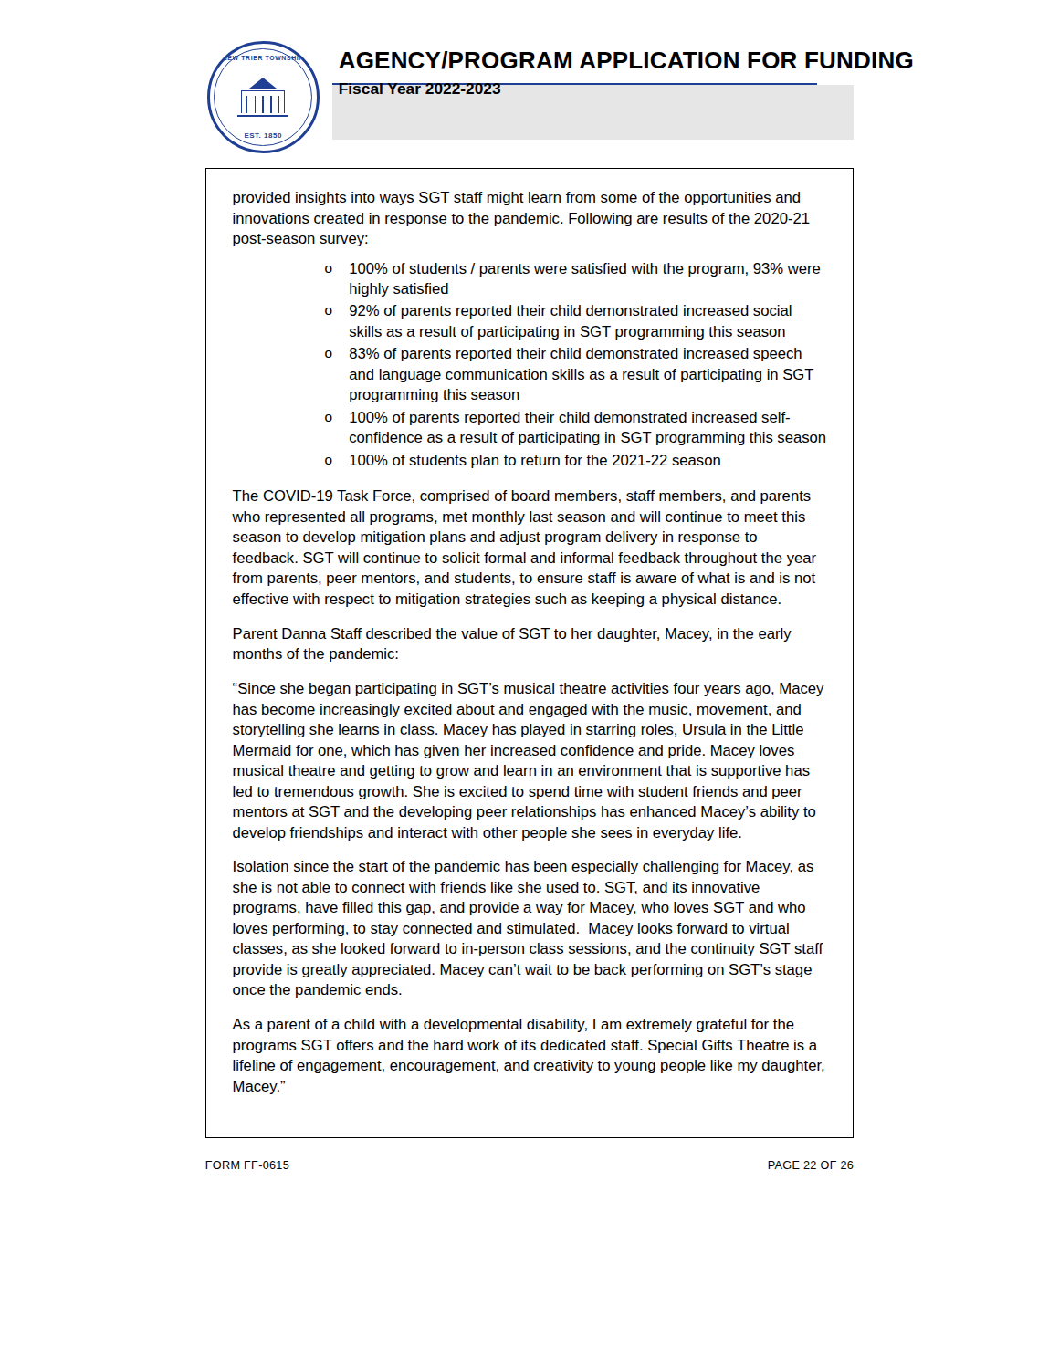New Trier Township
EST. 1850
AGENCY/PROGRAM APPLICATION FOR FUNDING
Fiscal Year 2022-2023
provided insights into ways SGT staff might learn from some of the opportunities and innovations created in response to the pandemic. Following are results of the 2020-21 post-season survey:
100% of students / parents were satisfied with the program, 93% were highly satisfied
92% of parents reported their child demonstrated increased social skills as a result of participating in SGT programming this season
83% of parents reported their child demonstrated increased speech and language communication skills as a result of participating in SGT programming this season
100% of parents reported their child demonstrated increased self-confidence as a result of participating in SGT programming this season
100% of students plan to return for the 2021-22 season
The COVID-19 Task Force, comprised of board members, staff members, and parents who represented all programs, met monthly last season and will continue to meet this season to develop mitigation plans and adjust program delivery in response to feedback. SGT will continue to solicit formal and informal feedback throughout the year from parents, peer mentors, and students, to ensure staff is aware of what is and is not effective with respect to mitigation strategies such as keeping a physical distance.
Parent Danna Staff described the value of SGT to her daughter, Macey, in the early months of the pandemic:
“Since she began participating in SGT’s musical theatre activities four years ago, Macey has become increasingly excited about and engaged with the music, movement, and storytelling she learns in class. Macey has played in starring roles, Ursula in the Little Mermaid for one, which has given her increased confidence and pride. Macey loves musical theatre and getting to grow and learn in an environment that is supportive has led to tremendous growth. She is excited to spend time with student friends and peer mentors at SGT and the developing peer relationships has enhanced Macey’s ability to develop friendships and interact with other people she sees in everyday life.
Isolation since the start of the pandemic has been especially challenging for Macey, as she is not able to connect with friends like she used to. SGT, and its innovative programs, have filled this gap, and provide a way for Macey, who loves SGT and who loves performing, to stay connected and stimulated. Macey looks forward to virtual classes, as she looked forward to in-person class sessions, and the continuity SGT staff provide is greatly appreciated. Macey can’t wait to be back performing on SGT’s stage once the pandemic ends.
As a parent of a child with a developmental disability, I am extremely grateful for the programs SGT offers and the hard work of its dedicated staff. Special Gifts Theatre is a lifeline of engagement, encouragement, and creativity to young people like my daughter, Macey.”
FORM FF-0615
PAGE 22 OF 26